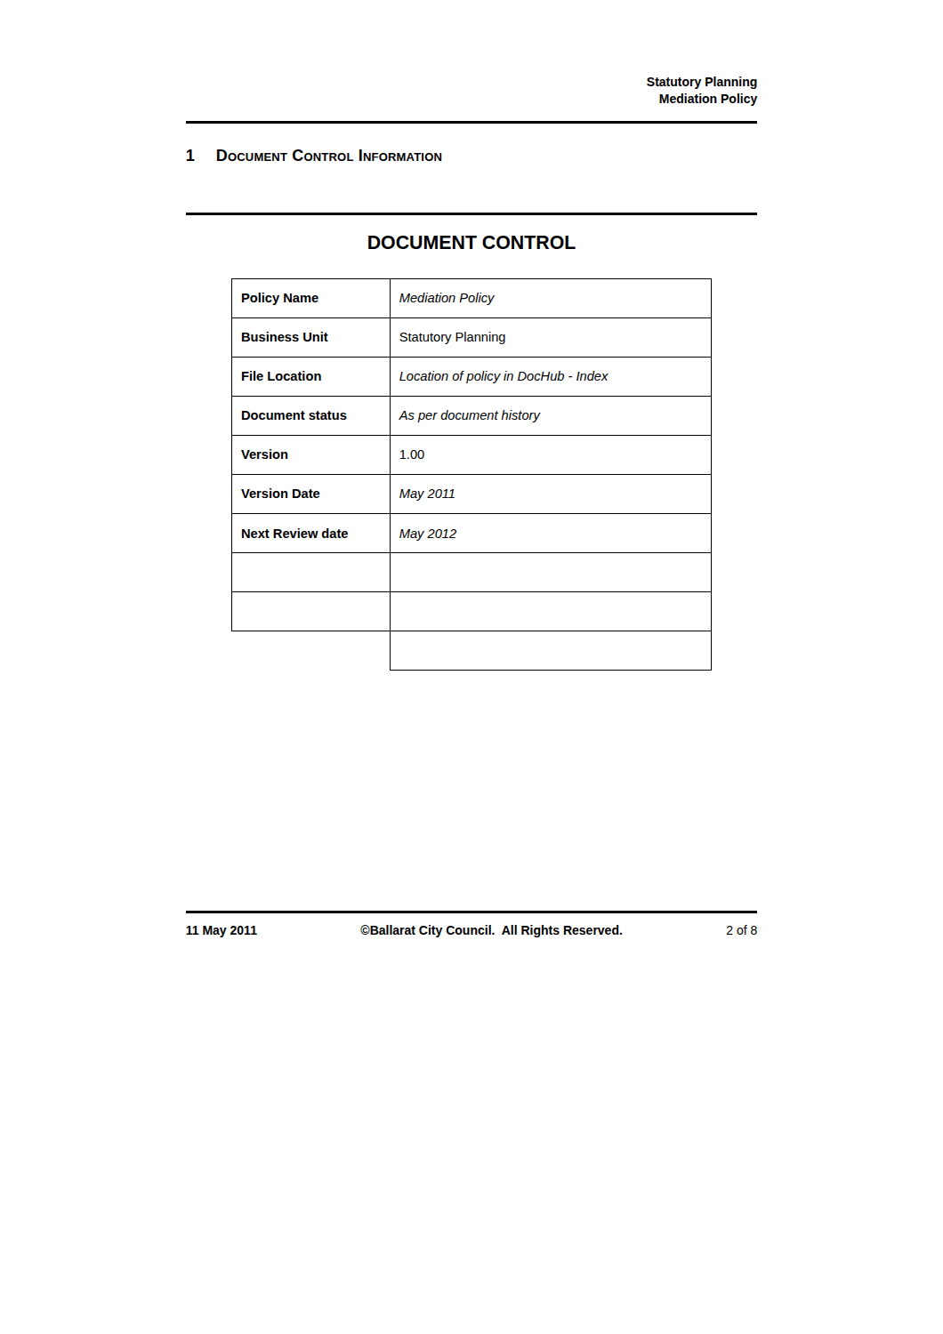Statutory Planning
Mediation Policy
1 Document Control Information
DOCUMENT CONTROL
| Policy Name | Mediation Policy |
| Business Unit | Statutory Planning |
| File Location | Location of policy in DocHub - Index |
| Document status | As per document history |
| Version | 1.00 |
| Version Date | May 2011 |
| Next Review date | May 2012 |
11 May 2011
©Ballarat City Council. All Rights Reserved.
2 of 8